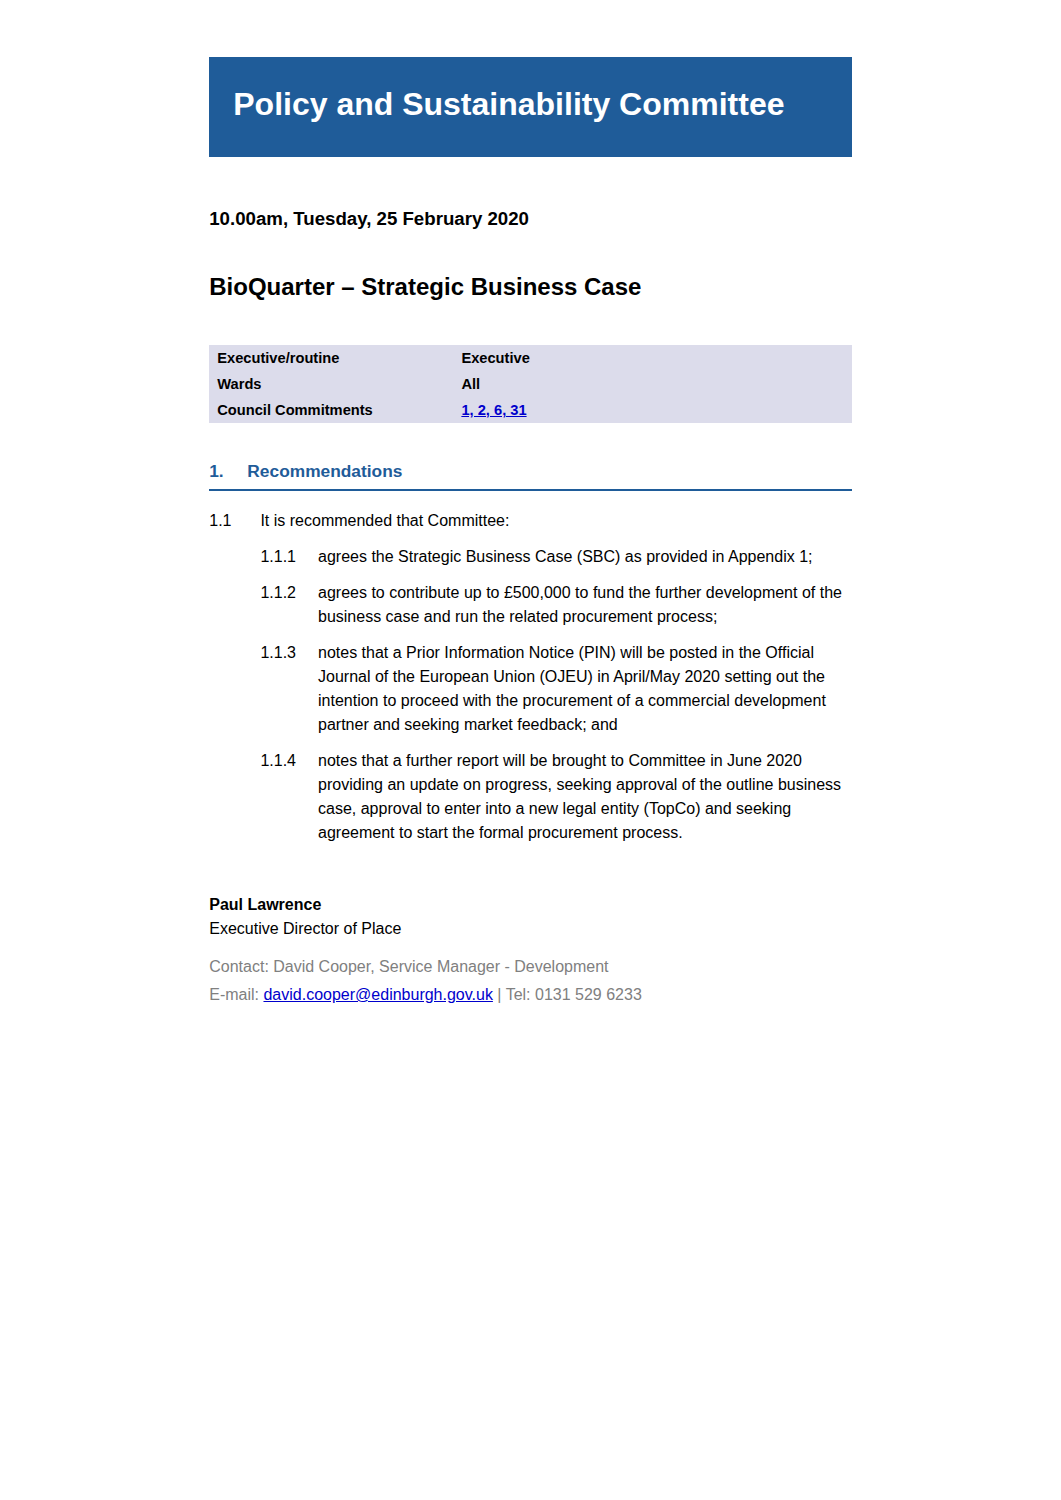Policy and Sustainability Committee
10.00am, Tuesday, 25 February 2020
BioQuarter – Strategic Business Case
| Executive/routine | Executive |
| Wards | All |
| Council Commitments | 1, 2, 6, 31 |
1. Recommendations
1.1
It is recommended that Committee:
1.1.1
agrees the Strategic Business Case (SBC) as provided in Appendix 1;
1.1.2
agrees to contribute up to £500,000 to fund the further development of the business case and run the related procurement process;
1.1.3
notes that a Prior Information Notice (PIN) will be posted in the Official Journal of the European Union (OJEU) in April/May 2020 setting out the intention to proceed with the procurement of a commercial development partner and seeking market feedback; and
1.1.4
notes that a further report will be brought to Committee in June 2020 providing an update on progress, seeking approval of the outline business case, approval to enter into a new legal entity (TopCo) and seeking agreement to start the formal procurement process.
Paul Lawrence
Executive Director of Place
Contact: David Cooper, Service Manager - Development
E-mail: david.cooper@edinburgh.gov.uk | Tel: 0131 529 6233